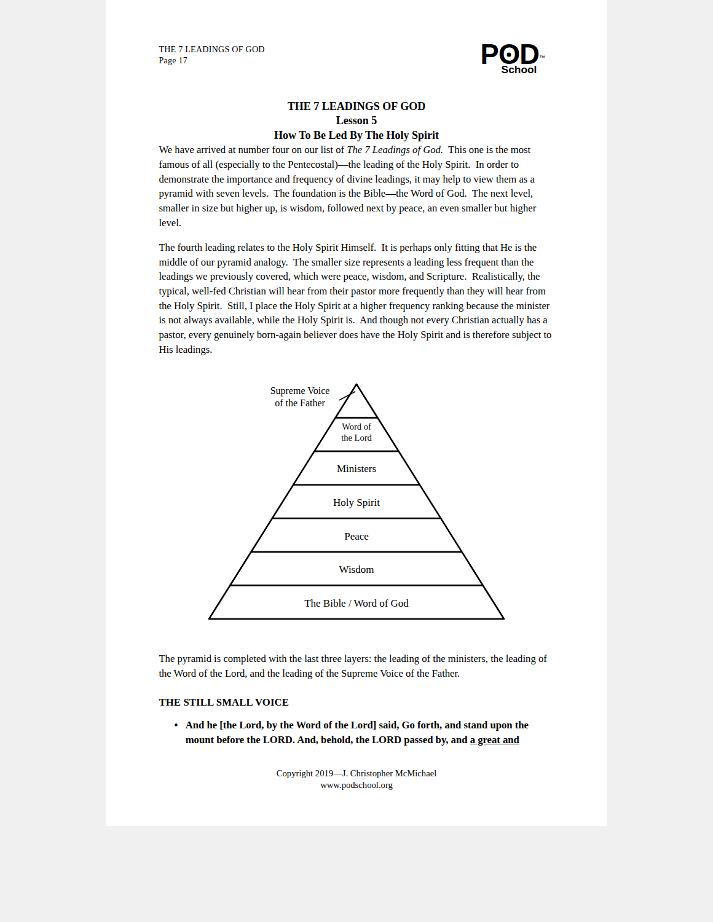THE 7 LEADINGS OF GOD
Page 17
POD™ School
THE 7 LEADINGS OF GOD Lesson 5 How To Be Led By The Holy Spirit
We have arrived at number four on our list of The 7 Leadings of God. This one is the most famous of all (especially to the Pentecostal)—the leading of the Holy Spirit. In order to demonstrate the importance and frequency of divine leadings, it may help to view them as a pyramid with seven levels. The foundation is the Bible—the Word of God. The next level, smaller in size but higher up, is wisdom, followed next by peace, an even smaller but higher level.
The fourth leading relates to the Holy Spirit Himself. It is perhaps only fitting that He is the middle of our pyramid analogy. The smaller size represents a leading less frequent than the leadings we previously covered, which were peace, wisdom, and Scripture. Realistically, the typical, well-fed Christian will hear from their pastor more frequently than they will hear from the Holy Spirit. Still, I place the Holy Spirit at a higher frequency ranking because the minister is not always available, while the Holy Spirit is. And though not every Christian actually has a pastor, every genuinely born-again believer does have the Holy Spirit and is therefore subject to His leadings.
Pyramid of the seven leadings of God A seven-level pyramid. From bottom to top: The Bible / Word of God; Wisdom; Peace; Holy Spirit; Ministers; Word of the Lord; and at the apex, the Supreme Voice of the Father. Supreme Voice of the Father Word of the Lord Ministers Holy Spirit Peace Wisdom The Bible / Word of God
The pyramid is completed with the last three layers: the leading of the ministers, the leading of the Word of the Lord, and the leading of the Supreme Voice of the Father.
The Still Small Voice
And he [the Lord, by the Word of the Lord] said, Go forth, and stand upon the mount before the LORD. And, behold, the LORD passed by, and a great and
Copyright 2019—J. Christopher McMichael
www.podschool.org